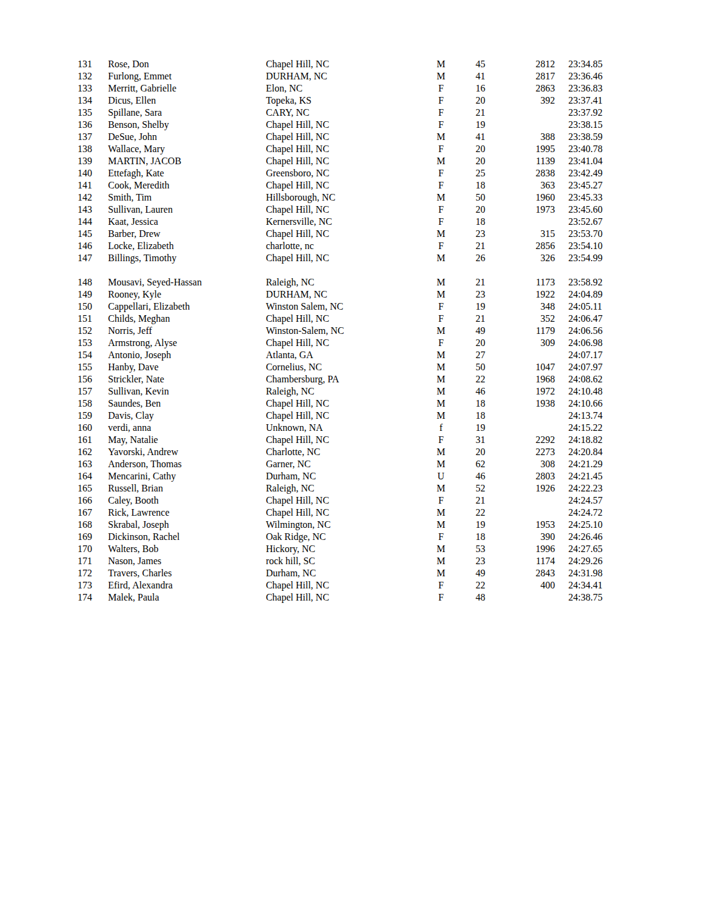| 131 | Rose, Don | Chapel Hill, NC | M | 45 | 2812 | 23:34.85 |
| 132 | Furlong, Emmet | DURHAM, NC | M | 41 | 2817 | 23:36.46 |
| 133 | Merritt, Gabrielle | Elon, NC | F | 16 | 2863 | 23:36.83 |
| 134 | Dicus, Ellen | Topeka, KS | F | 20 | 392 | 23:37.41 |
| 135 | Spillane, Sara | CARY, NC | F | 21 | | 23:37.92 |
| 136 | Benson, Shelby | Chapel Hill, NC | F | 19 | | 23:38.15 |
| 137 | DeSue, John | Chapel Hill, NC | M | 41 | 388 | 23:38.59 |
| 138 | Wallace, Mary | Chapel Hill, NC | F | 20 | 1995 | 23:40.78 |
| 139 | MARTIN, JACOB | Chapel Hill, NC | M | 20 | 1139 | 23:41.04 |
| 140 | Ettefagh, Kate | Greensboro, NC | F | 25 | 2838 | 23:42.49 |
| 141 | Cook, Meredith | Chapel Hill, NC | F | 18 | 363 | 23:45.27 |
| 142 | Smith, Tim | Hillsborough, NC | M | 50 | 1960 | 23:45.33 |
| 143 | Sullivan, Lauren | Chapel Hill, NC | F | 20 | 1973 | 23:45.60 |
| 144 | Kaat, Jessica | Kernersville, NC | F | 18 | | 23:52.67 |
| 145 | Barber, Drew | Chapel Hill, NC | M | 23 | 315 | 23:53.70 |
| 146 | Locke, Elizabeth | charlotte, nc | F | 21 | 2856 | 23:54.10 |
| 147 | Billings, Timothy | Chapel Hill, NC | M | 26 | 326 | 23:54.99 |
| 148 | Mousavi, Seyed-Hassan | Raleigh, NC | M | 21 | 1173 | 23:58.92 |
| 149 | Rooney, Kyle | DURHAM, NC | M | 23 | 1922 | 24:04.89 |
| 150 | Cappellari, Elizabeth | Winston Salem, NC | F | 19 | 348 | 24:05.11 |
| 151 | Childs, Meghan | Chapel Hill, NC | F | 21 | 352 | 24:06.47 |
| 152 | Norris, Jeff | Winston-Salem, NC | M | 49 | 1179 | 24:06.56 |
| 153 | Armstrong, Alyse | Chapel Hill, NC | F | 20 | 309 | 24:06.98 |
| 154 | Antonio, Joseph | Atlanta, GA | M | 27 | | 24:07.17 |
| 155 | Hanby, Dave | Cornelius, NC | M | 50 | 1047 | 24:07.97 |
| 156 | Strickler, Nate | Chambersburg, PA | M | 22 | 1968 | 24:08.62 |
| 157 | Sullivan, Kevin | Raleigh, NC | M | 46 | 1972 | 24:10.48 |
| 158 | Saundes, Ben | Chapel Hill, NC | M | 18 | 1938 | 24:10.66 |
| 159 | Davis, Clay | Chapel Hill, NC | M | 18 | | 24:13.74 |
| 160 | verdi, anna | Unknown, NA | f | 19 | | 24:15.22 |
| 161 | May, Natalie | Chapel Hill, NC | F | 31 | 2292 | 24:18.82 |
| 162 | Yavorski, Andrew | Charlotte, NC | M | 20 | 2273 | 24:20.84 |
| 163 | Anderson, Thomas | Garner, NC | M | 62 | 308 | 24:21.29 |
| 164 | Mencarini, Cathy | Durham, NC | U | 46 | 2803 | 24:21.45 |
| 165 | Russell, Brian | Raleigh, NC | M | 52 | 1926 | 24:22.23 |
| 166 | Caley, Booth | Chapel Hill, NC | F | 21 | | 24:24.57 |
| 167 | Rick, Lawrence | Chapel Hill, NC | M | 22 | | 24:24.72 |
| 168 | Skrabal, Joseph | Wilmington, NC | M | 19 | 1953 | 24:25.10 |
| 169 | Dickinson, Rachel | Oak Ridge, NC | F | 18 | 390 | 24:26.46 |
| 170 | Walters, Bob | Hickory, NC | M | 53 | 1996 | 24:27.65 |
| 171 | Nason, James | rock hill, SC | M | 23 | 1174 | 24:29.26 |
| 172 | Travers, Charles | Durham, NC | M | 49 | 2843 | 24:31.98 |
| 173 | Efird, Alexandra | Chapel Hill, NC | F | 22 | 400 | 24:34.41 |
| 174 | Malek, Paula | Chapel Hill, NC | F | 48 | | 24:38.75 |